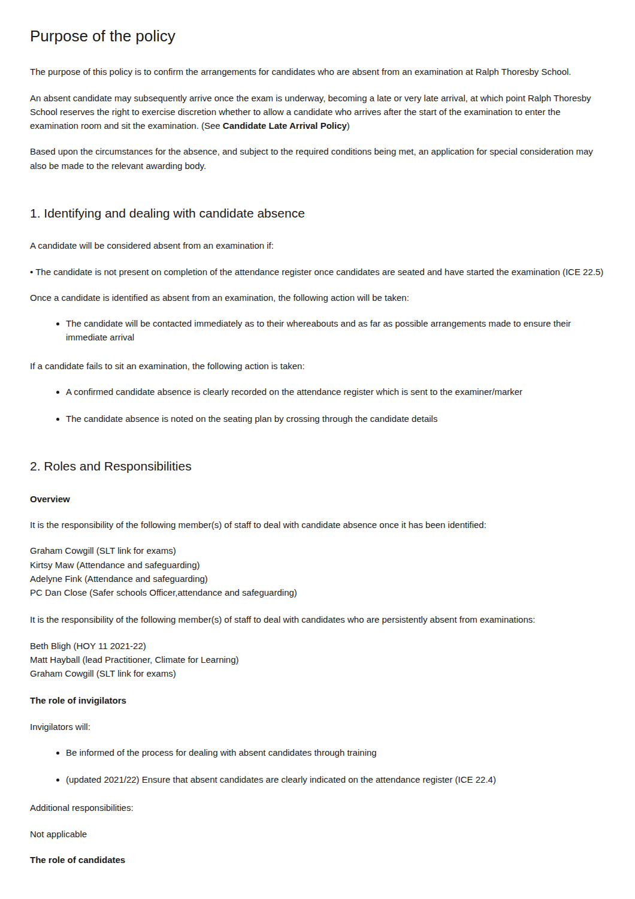Purpose of the policy
The purpose of this policy is to confirm the arrangements for candidates who are absent from an examination at Ralph Thoresby School.
An absent candidate may subsequently arrive once the exam is underway, becoming a late or very late arrival, at which point Ralph Thoresby School reserves the right to exercise discretion whether to allow a candidate who arrives after the start of the examination to enter the examination room and sit the examination. (See Candidate Late Arrival Policy)
Based upon the circumstances for the absence, and subject to the required conditions being met, an application for special consideration may also be made to the relevant awarding body.
1. Identifying and dealing with candidate absence
A candidate will be considered absent from an examination if:
• The candidate is not present on completion of the attendance register once candidates are seated and have started the examination (ICE 22.5)
Once a candidate is identified as absent from an examination, the following action will be taken:
The candidate will be contacted immediately as to their whereabouts and as far as possible arrangements made to ensure their immediate arrival
If a candidate fails to sit an examination, the following action is taken:
A confirmed candidate absence is clearly recorded on the attendance register which is sent to the examiner/marker
The candidate absence is noted on the seating plan by crossing through the candidate details
2. Roles and Responsibilities
Overview
It is the responsibility of the following member(s) of staff to deal with candidate absence once it has been identified:
Graham Cowgill (SLT link for exams) Kirtsy Maw (Attendance and safeguarding) Adelyne Fink (Attendance and safeguarding) PC Dan Close (Safer schools Officer,attendance and safeguarding)
It is the responsibility of the following member(s) of staff to deal with candidates who are persistently absent from examinations:
Beth Bligh (HOY 11 2021-22) Matt Hayball (lead Practitioner, Climate for Learning) Graham Cowgill (SLT link for exams)
The role of invigilators
Invigilators will:
Be informed of the process for dealing with absent candidates through training
(updated 2021/22) Ensure that absent candidates are clearly indicated on the attendance register (ICE 22.4)
Additional responsibilities:
Not applicable
The role of candidates